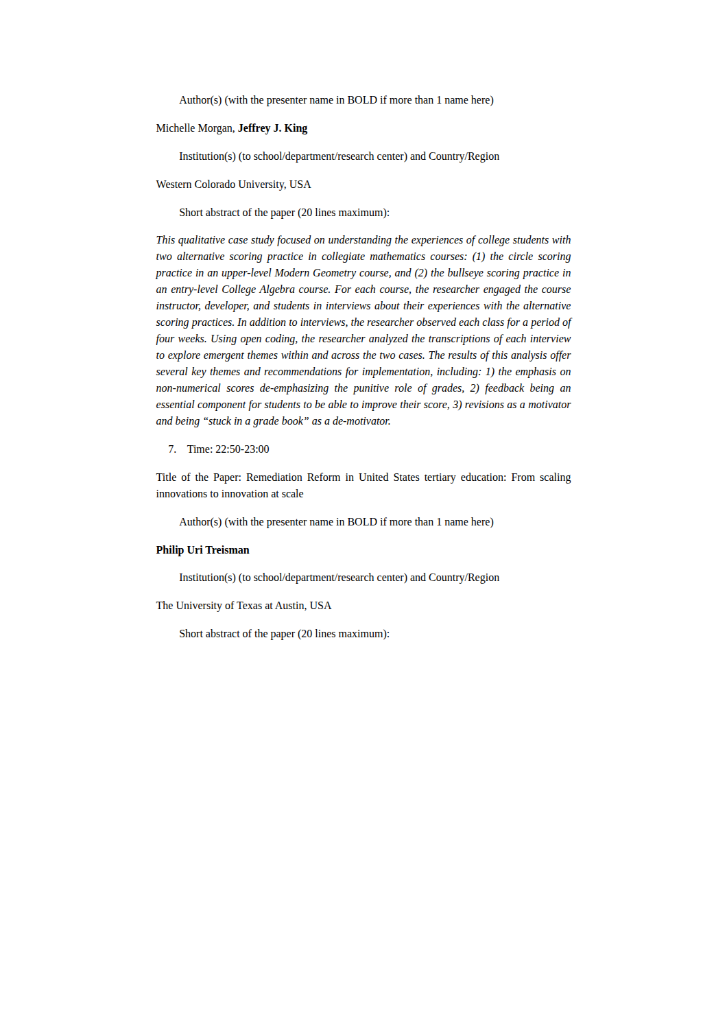Author(s) (with the presenter name in BOLD if more than 1 name here)
Michelle Morgan, Jeffrey J. King
Institution(s) (to school/department/research center) and Country/Region
Western Colorado University, USA
Short abstract of the paper (20 lines maximum):
This qualitative case study focused on understanding the experiences of college students with two alternative scoring practice in collegiate mathematics courses: (1) the circle scoring practice in an upper-level Modern Geometry course, and (2) the bullseye scoring practice in an entry-level College Algebra course. For each course, the researcher engaged the course instructor, developer, and students in interviews about their experiences with the alternative scoring practices. In addition to interviews, the researcher observed each class for a period of four weeks. Using open coding, the researcher analyzed the transcriptions of each interview to explore emergent themes within and across the two cases. The results of this analysis offer several key themes and recommendations for implementation, including: 1) the emphasis on non-numerical scores de-emphasizing the punitive role of grades, 2) feedback being an essential component for students to be able to improve their score, 3) revisions as a motivator and being “stuck in a grade book” as a de-motivator.
Time: 22:50-23:00
Title of the Paper: Remediation Reform in United States tertiary education: From scaling innovations to innovation at scale
Author(s) (with the presenter name in BOLD if more than 1 name here)
Philip Uri Treisman
Institution(s) (to school/department/research center) and Country/Region
The University of Texas at Austin, USA
Short abstract of the paper (20 lines maximum):